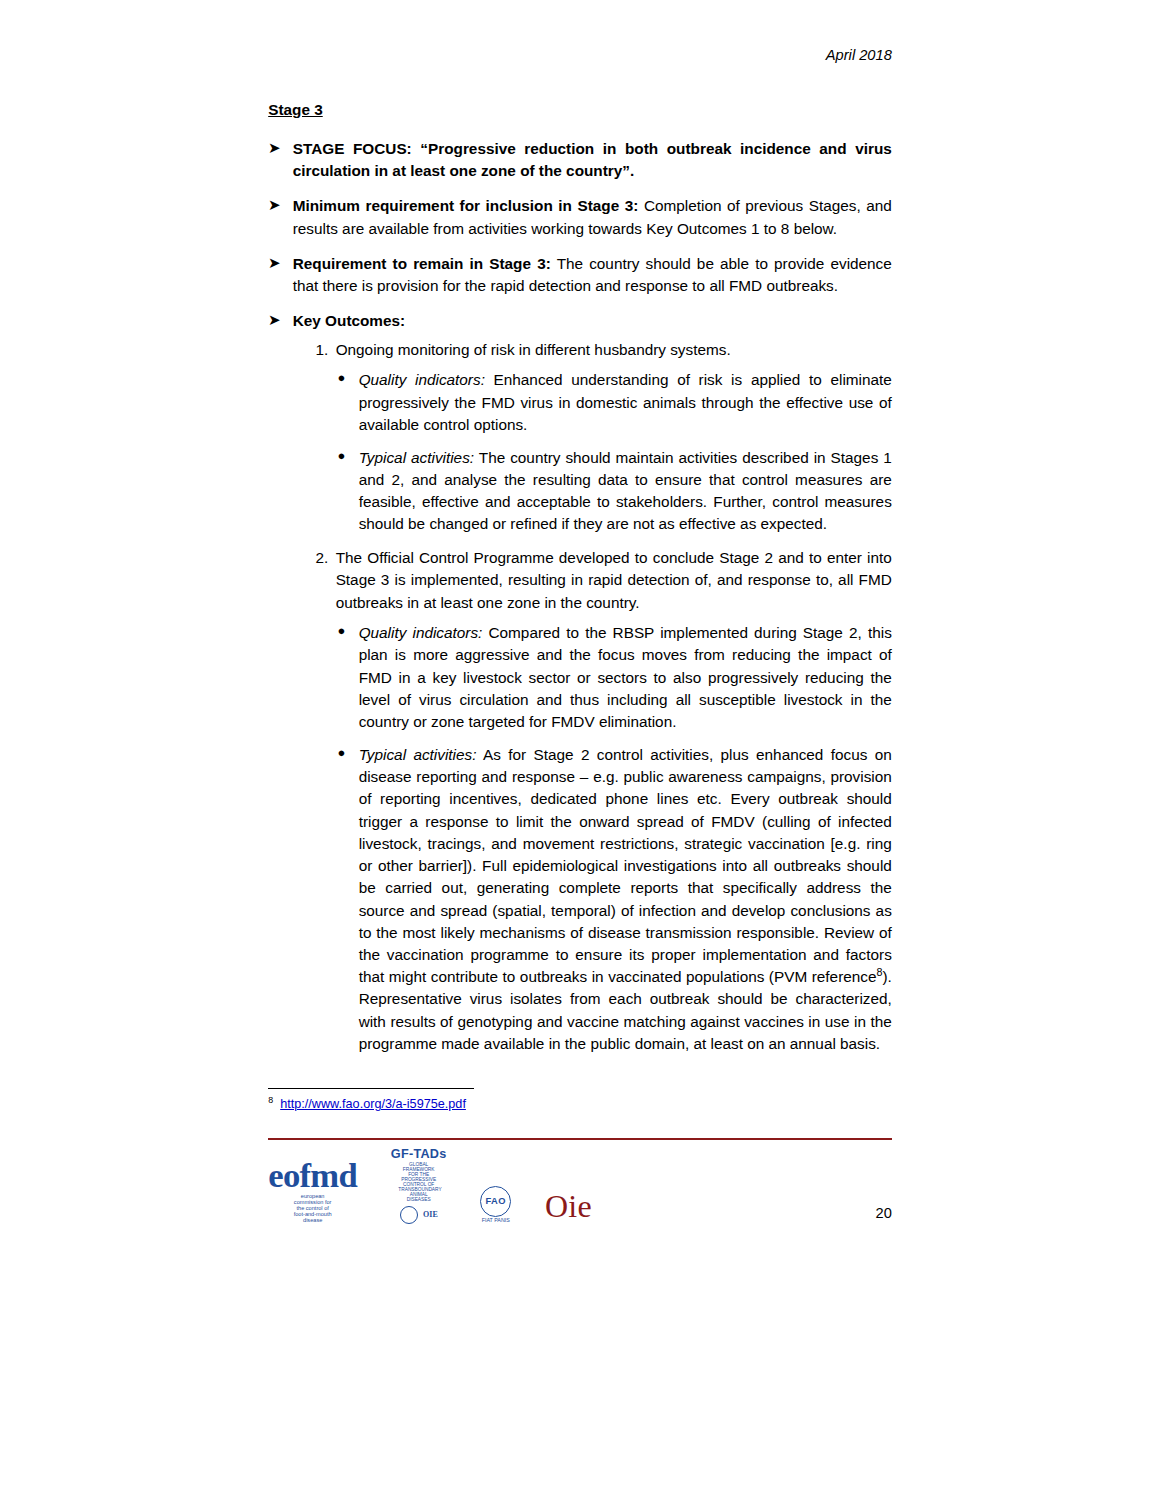April 2018
Stage 3
STAGE FOCUS: “Progressive reduction in both outbreak incidence and virus circulation in at least one zone of the country”.
Minimum requirement for inclusion in Stage 3: Completion of previous Stages, and results are available from activities working towards Key Outcomes 1 to 8 below.
Requirement to remain in Stage 3: The country should be able to provide evidence that there is provision for the rapid detection and response to all FMD outbreaks.
Key Outcomes:
Ongoing monitoring of risk in different husbandry systems.
Quality indicators: Enhanced understanding of risk is applied to eliminate progressively the FMD virus in domestic animals through the effective use of available control options.
Typical activities: The country should maintain activities described in Stages 1 and 2, and analyse the resulting data to ensure that control measures are feasible, effective and acceptable to stakeholders. Further, control measures should be changed or refined if they are not as effective as expected.
The Official Control Programme developed to conclude Stage 2 and to enter into Stage 3 is implemented, resulting in rapid detection of, and response to, all FMD outbreaks in at least one zone in the country.
Quality indicators: Compared to the RBSP implemented during Stage 2, this plan is more aggressive and the focus moves from reducing the impact of FMD in a key livestock sector or sectors to also progressively reducing the level of virus circulation and thus including all susceptible livestock in the country or zone targeted for FMDV elimination.
Typical activities: As for Stage 2 control activities, plus enhanced focus on disease reporting and response – e.g. public awareness campaigns, provision of reporting incentives, dedicated phone lines etc. Every outbreak should trigger a response to limit the onward spread of FMDV (culling of infected livestock, tracings, and movement restrictions, strategic vaccination [e.g. ring or other barrier]). Full epidemiological investigations into all outbreaks should be carried out, generating complete reports that specifically address the source and spread (spatial, temporal) of infection and develop conclusions as to the most likely mechanisms of disease transmission responsible. Review of the vaccination programme to ensure its proper implementation and factors that might contribute to outbreaks in vaccinated populations (PVM reference8). Representative virus isolates from each outbreak should be characterized, with results of genotyping and vaccine matching against vaccines in use in the programme made available in the public domain, at least on an annual basis.
8 http://www.fao.org/3/a-i5975e.pdf
eofmd
european commission for the control of foot-and-mouth disease
GF‑TADs
GLOBAL FRAMEWORK FOR THE PROGRESSIVE CONTROL OF TRANSBOUNDARY ANIMAL DISEASES
OIE
FAO
FIAT PANIS
Oie
20